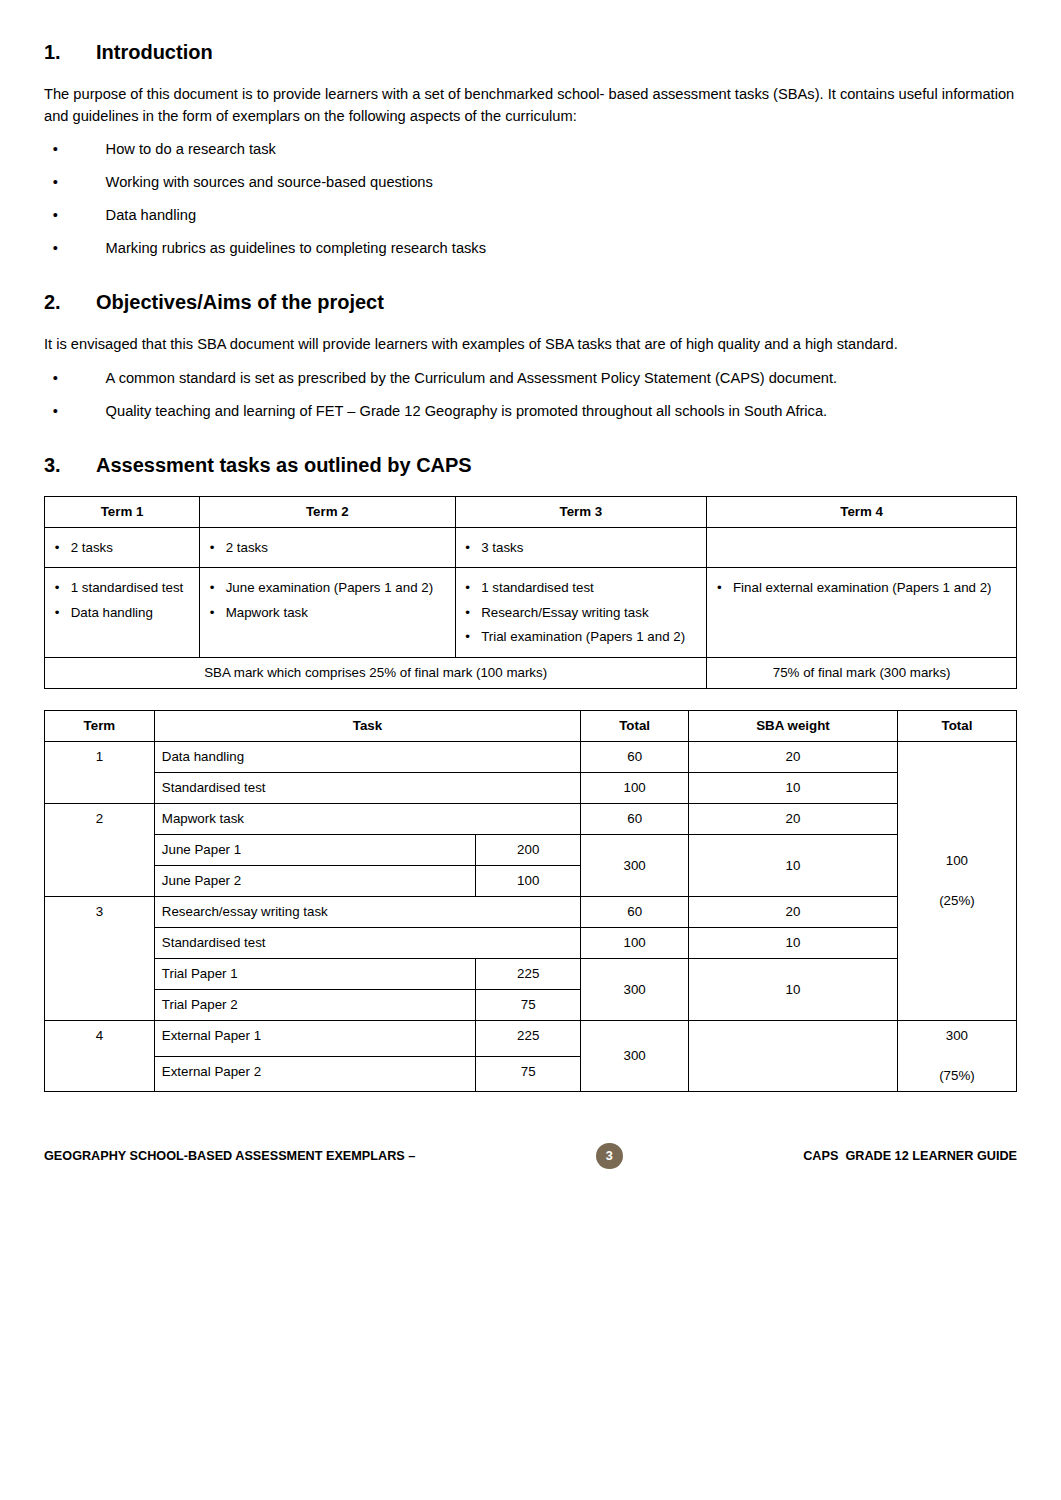1. Introduction
The purpose of this document is to provide learners with a set of benchmarked school- based assessment tasks (SBAs). It contains useful information and guidelines in the form of exemplars on the following aspects of the curriculum:
How to do a research task
Working with sources and source-based questions
Data handling
Marking rubrics as guidelines to completing research tasks
2. Objectives/Aims of the project
It is envisaged that this SBA document will provide learners with examples of SBA tasks that are of high quality and a high standard.
A common standard is set as prescribed by the Curriculum and Assessment Policy Statement (CAPS) document.
Quality teaching and learning of FET – Grade 12 Geography is promoted throughout all schools in South Africa.
3. Assessment tasks as outlined by CAPS
| Term 1 | Term 2 | Term 3 | Term 4 |
| --- | --- | --- | --- |
| 2 tasks | 2 tasks | 3 tasks | |
| 1 standardised test Data handling | June examination (Papers 1 and 2) Mapwork task | 1 standardised test Research/Essay writing task Trial examination (Papers 1 and 2) | Final external examination (Papers 1 and 2) |
| SBA mark which comprises 25% of final mark (100 marks) | 75% of final mark (300 marks) |
| Term | Task | Total | SBA weight | Total |
| --- | --- | --- | --- | --- |
| 1 | Data handling | 60 | 20 | 100 (25%) |
| Standardised test | 100 | 10 |
| 2 | Mapwork task | 60 | 20 |
| June Paper 1 | 200 | 300 | 10 |
| June Paper 2 | 100 |
| 3 | Research/essay writing task | 60 | 20 |
| Standardised test | 100 | 10 |
| Trial Paper 1 | 225 | 300 | 10 |
| Trial Paper 2 | 75 |
| 4 | External Paper 1 | 225 | 300 | | 300 (75%) |
| External Paper 2 | 75 |
GEOGRAPHY SCHOOL-BASED ASSESSMENT EXEMPLARS – 3 CAPS GRADE 12 LEARNER GUIDE